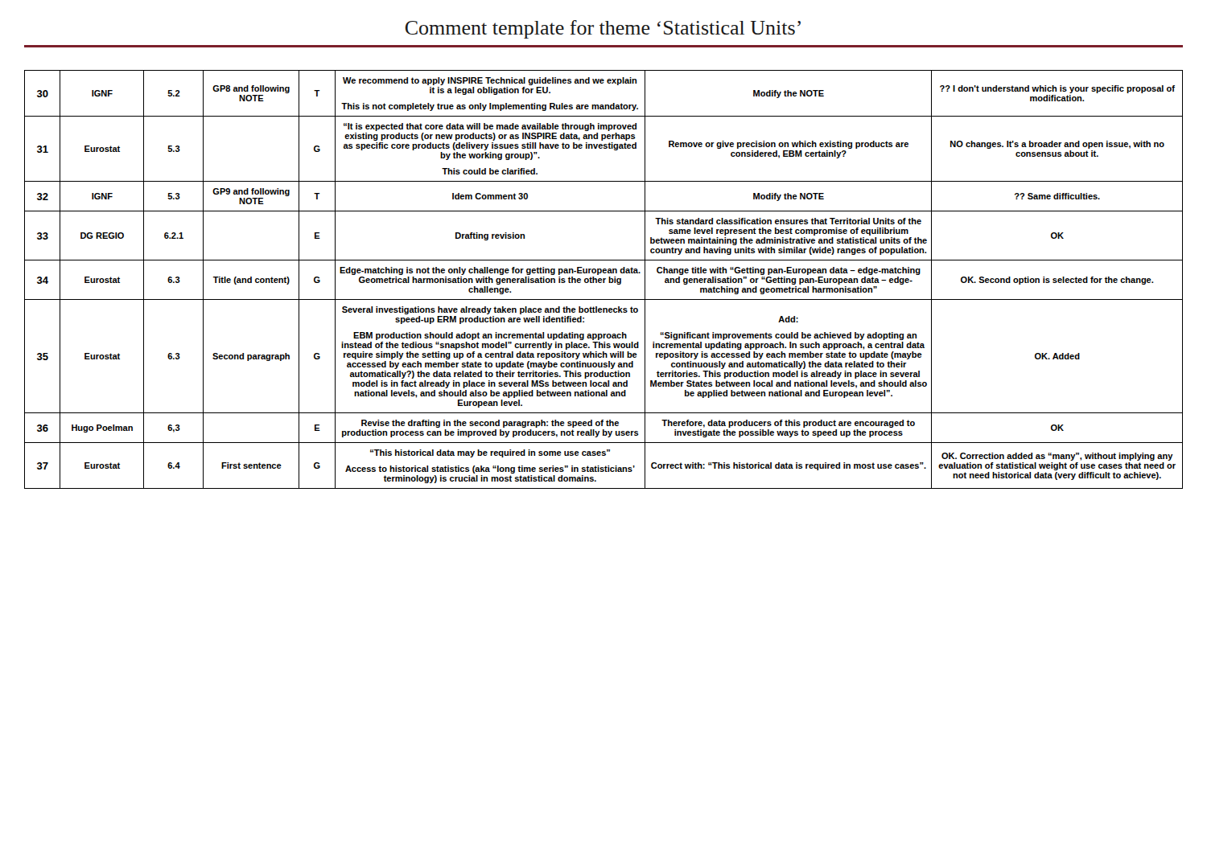Comment template for theme ‘Statistical Units’
| 30 | IGNF | 5.2 | GP8 and following NOTE | T | We recommend to apply INSPIRE Technical guidelines and we explain it is a legal obligation for EU. This is not completely true as only Implementing Rules are mandatory. | Modify the NOTE | ?? I don't understand which is your specific proposal of modification. |
| 31 | Eurostat | 5.3 | | G | “It is expected that core data will be made available through improved existing products (or new products) or as INSPIRE data, and perhaps as specific core products (delivery issues still have to be investigated by the working group)”. This could be clarified. | Remove or give precision on which existing products are considered, EBM certainly? | NO changes. It's a broader and open issue, with no consensus about it. |
| 32 | IGNF | 5.3 | GP9 and following NOTE | T | Idem Comment 30 | Modify the NOTE | ?? Same difficulties. |
| 33 | DG REGIO | 6.2.1 | | E | Drafting revision | This standard classification ensures that Territorial Units of the same level represent the best compromise of equilibrium between maintaining the administrative and statistical units of the country and having units with similar (wide) ranges of population. | OK |
| 34 | Eurostat | 6.3 | Title (and content) | G | Edge-matching is not the only challenge for getting pan-European data. Geometrical harmonisation with generalisation is the other big challenge. | Change title with “Getting pan-European data – edge-matching and generalisation” or “Getting pan-European data – edge-matching and geometrical harmonisation” | OK. Second option is selected for the change. |
| 35 | Eurostat | 6.3 | Second paragraph | G | Several investigations have already taken place and the bottlenecks to speed-up ERM production are well identified: EBM production should adopt an incremental updating approach instead of the tedious “snapshot model” currently in place. This would require simply the setting up of a central data repository which will be accessed by each member state to update (maybe continuously and automatically?) the data related to their territories. This production model is in fact already in place in several MSs between local and national levels, and should also be applied between national and European level. | Add: “Significant improvements could be achieved by adopting an incremental updating approach. In such approach, a central data repository is accessed by each member state to update (maybe continuously and automatically) the data related to their territories. This production model is already in place in several Member States between local and national levels, and should also be applied between national and European level”. | OK. Added |
| 36 | Hugo Poelman | 6,3 | | E | Revise the drafting in the second paragraph: the speed of the production process can be improved by producers, not really by users | Therefore, data producers of this product are encouraged to investigate the possible ways to speed up the process | OK |
| 37 | Eurostat | 6.4 | First sentence | G | “This historical data may be required in some use cases” Access to historical statistics (aka “long time series” in statisticians’ terminology) is crucial in most statistical domains. | Correct with: “This historical data is required in most use cases”. | OK. Correction added as “many”, without implying any evaluation of statistical weight of use cases that need or not need historical data (very difficult to achieve). |